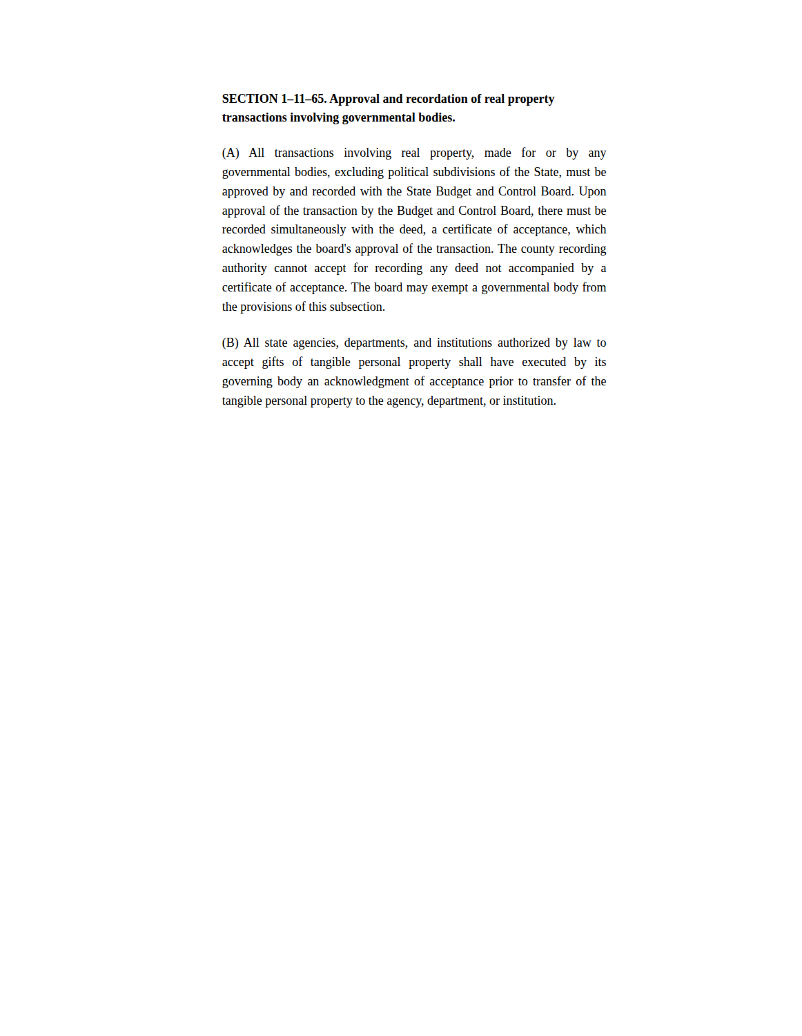SECTION 1–11–65. Approval and recordation of real property transactions involving governmental bodies.
(A) All transactions involving real property, made for or by any governmental bodies, excluding political subdivisions of the State, must be approved by and recorded with the State Budget and Control Board. Upon approval of the transaction by the Budget and Control Board, there must be recorded simultaneously with the deed, a certificate of acceptance, which acknowledges the board's approval of the transaction. The county recording authority cannot accept for recording any deed not accompanied by a certificate of acceptance. The board may exempt a governmental body from the provisions of this subsection.
(B) All state agencies, departments, and institutions authorized by law to accept gifts of tangible personal property shall have executed by its governing body an acknowledgment of acceptance prior to transfer of the tangible personal property to the agency, department, or institution.